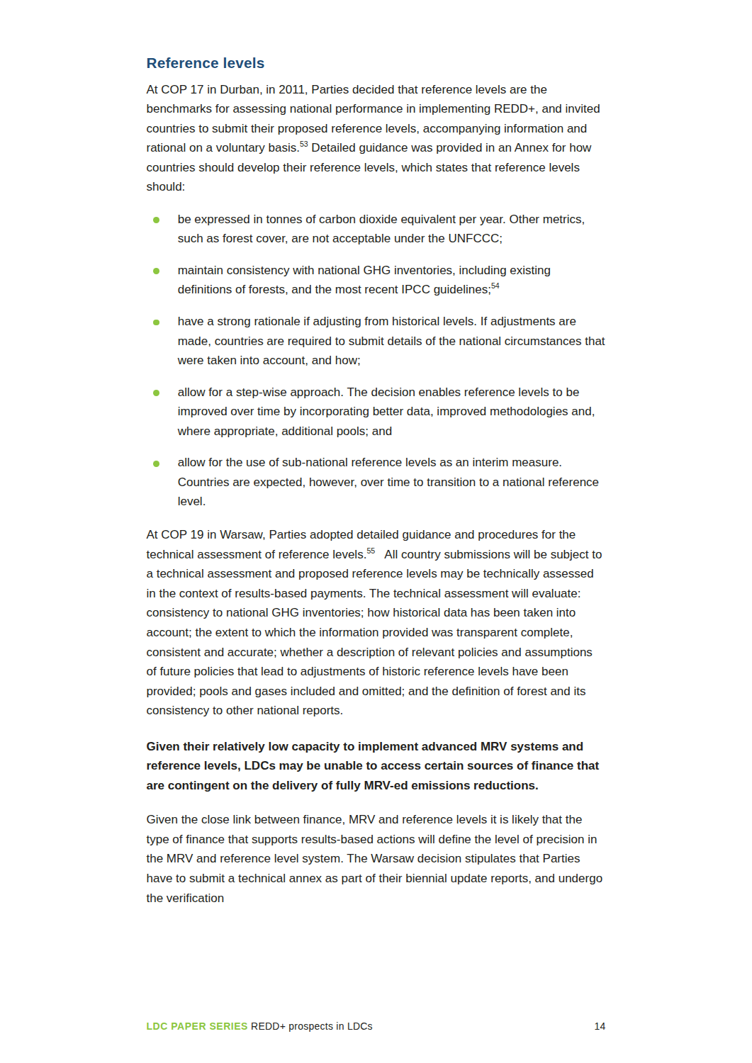Reference levels
At COP 17 in Durban, in 2011, Parties decided that reference levels are the benchmarks for assessing national performance in implementing REDD+, and invited countries to submit their proposed reference levels, accompanying information and rational on a voluntary basis.53 Detailed guidance was provided in an Annex for how countries should develop their reference levels, which states that reference levels should:
be expressed in tonnes of carbon dioxide equivalent per year. Other metrics, such as forest cover, are not acceptable under the UNFCCC;
maintain consistency with national GHG inventories, including existing definitions of forests, and the most recent IPCC guidelines;54
have a strong rationale if adjusting from historical levels. If adjustments are made, countries are required to submit details of the national circumstances that were taken into account, and how;
allow for a step-wise approach. The decision enables reference levels to be improved over time by incorporating better data, improved methodologies and, where appropriate, additional pools; and
allow for the use of sub-national reference levels as an interim measure. Countries are expected, however, over time to transition to a national reference level.
At COP 19 in Warsaw, Parties adopted detailed guidance and procedures for the technical assessment of reference levels.55 All country submissions will be subject to a technical assessment and proposed reference levels may be technically assessed in the context of results-based payments. The technical assessment will evaluate: consistency to national GHG inventories; how historical data has been taken into account; the extent to which the information provided was transparent complete, consistent and accurate; whether a description of relevant policies and assumptions of future policies that lead to adjustments of historic reference levels have been provided; pools and gases included and omitted; and the definition of forest and its consistency to other national reports.
Given their relatively low capacity to implement advanced MRV systems and reference levels, LDCs may be unable to access certain sources of finance that are contingent on the delivery of fully MRV-ed emissions reductions.
Given the close link between finance, MRV and reference levels it is likely that the type of finance that supports results-based actions will define the level of precision in the MRV and reference level system. The Warsaw decision stipulates that Parties have to submit a technical annex as part of their biennial update reports, and undergo the verification
LDC PAPER SERIES REDD+ prospects in LDCs
14